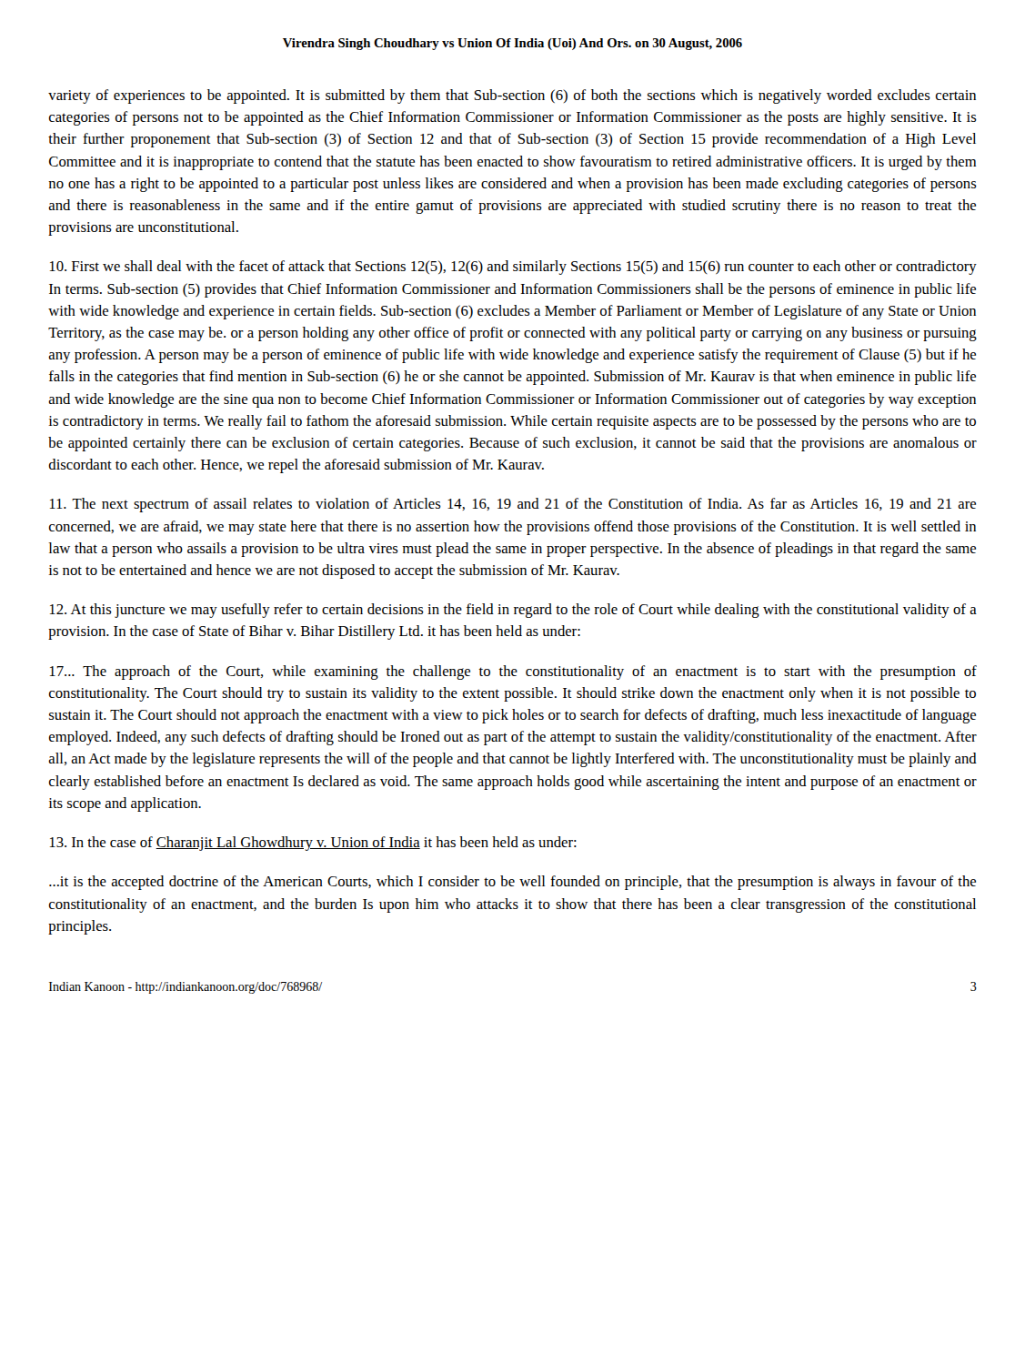Virendra Singh Choudhary vs Union Of India (Uoi) And Ors. on 30 August, 2006
variety of experiences to be appointed. It is submitted by them that Sub-section (6) of both the sections which is negatively worded excludes certain categories of persons not to be appointed as the Chief Information Commissioner or Information Commissioner as the posts are highly sensitive. It is their further proponement that Sub-section (3) of Section 12 and that of Sub-section (3) of Section 15 provide recommendation of a High Level Committee and it is inappropriate to contend that the statute has been enacted to show favouratism to retired administrative officers. It is urged by them no one has a right to be appointed to a particular post unless likes are considered and when a provision has been made excluding categories of persons and there is reasonableness in the same and if the entire gamut of provisions are appreciated with studied scrutiny there is no reason to treat the provisions are unconstitutional.
10. First we shall deal with the facet of attack that Sections 12(5), 12(6) and similarly Sections 15(5) and 15(6) run counter to each other or contradictory In terms. Sub-section (5) provides that Chief Information Commissioner and Information Commissioners shall be the persons of eminence in public life with wide knowledge and experience in certain fields. Sub-section (6) excludes a Member of Parliament or Member of Legislature of any State or Union Territory, as the case may be. or a person holding any other office of profit or connected with any political party or carrying on any business or pursuing any profession. A person may be a person of eminence of public life with wide knowledge and experience satisfy the requirement of Clause (5) but if he falls in the categories that find mention in Sub-section (6) he or she cannot be appointed. Submission of Mr. Kaurav is that when eminence in public life and wide knowledge are the sine qua non to become Chief Information Commissioner or Information Commissioner out of categories by way exception is contradictory in terms. We really fail to fathom the aforesaid submission. While certain requisite aspects are to be possessed by the persons who are to be appointed certainly there can be exclusion of certain categories. Because of such exclusion, it cannot be said that the provisions are anomalous or discordant to each other. Hence, we repel the aforesaid submission of Mr. Kaurav.
11. The next spectrum of assail relates to violation of Articles 14, 16, 19 and 21 of the Constitution of India. As far as Articles 16, 19 and 21 are concerned, we are afraid, we may state here that there is no assertion how the provisions offend those provisions of the Constitution. It is well settled in law that a person who assails a provision to be ultra vires must plead the same in proper perspective. In the absence of pleadings in that regard the same is not to be entertained and hence we are not disposed to accept the submission of Mr. Kaurav.
12. At this juncture we may usefully refer to certain decisions in the field in regard to the role of Court while dealing with the constitutional validity of a provision. In the case of State of Bihar v. Bihar Distillery Ltd. it has been held as under:
17... The approach of the Court, while examining the challenge to the constitutionality of an enactment is to start with the presumption of constitutionality. The Court should try to sustain its validity to the extent possible. It should strike down the enactment only when it is not possible to sustain it. The Court should not approach the enactment with a view to pick holes or to search for defects of drafting, much less inexactitude of language employed. Indeed, any such defects of drafting should be Ironed out as part of the attempt to sustain the validity/constitutionality of the enactment. After all, an Act made by the legislature represents the will of the people and that cannot be lightly Interfered with. The unconstitutionality must be plainly and clearly established before an enactment Is declared as void. The same approach holds good while ascertaining the intent and purpose of an enactment or its scope and application.
13. In the case of Charanjit Lal Ghowdhury v. Union of India it has been held as under:
...it is the accepted doctrine of the American Courts, which I consider to be well founded on principle, that the presumption is always in favour of the constitutionality of an enactment, and the burden Is upon him who attacks it to show that there has been a clear transgression of the constitutional principles.
Indian Kanoon - http://indiankanoon.org/doc/768968/ 3